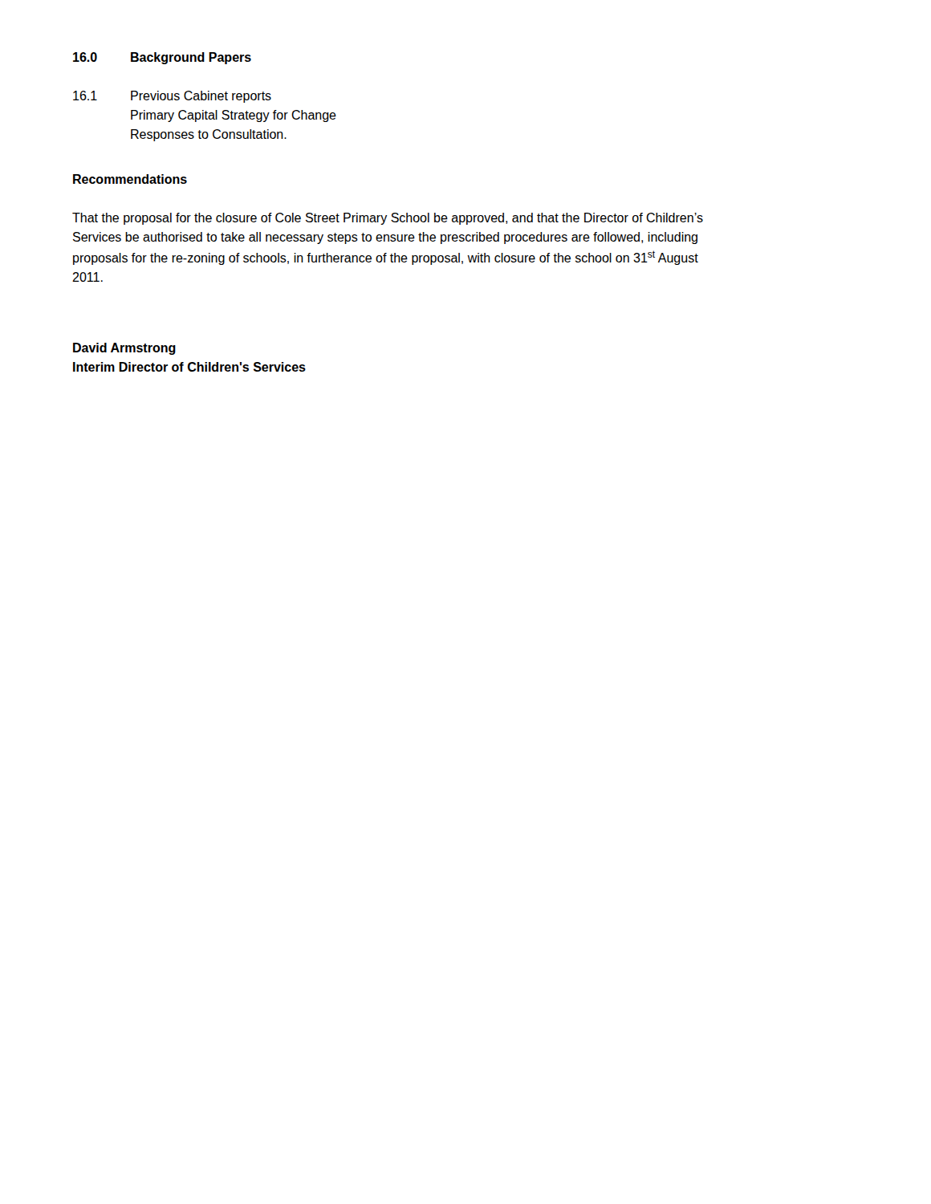16.0 Background Papers
16.1
Previous Cabinet reports
Primary Capital Strategy for Change
Responses to Consultation.
Recommendations
That the proposal for the closure of Cole Street Primary School be approved, and that the Director of Children’s Services be authorised to take all necessary steps to ensure the prescribed procedures are followed, including proposals for the re-zoning of schools, in furtherance of the proposal, with closure of the school on 31st August 2011.
David Armstrong
Interim Director of Children's Services